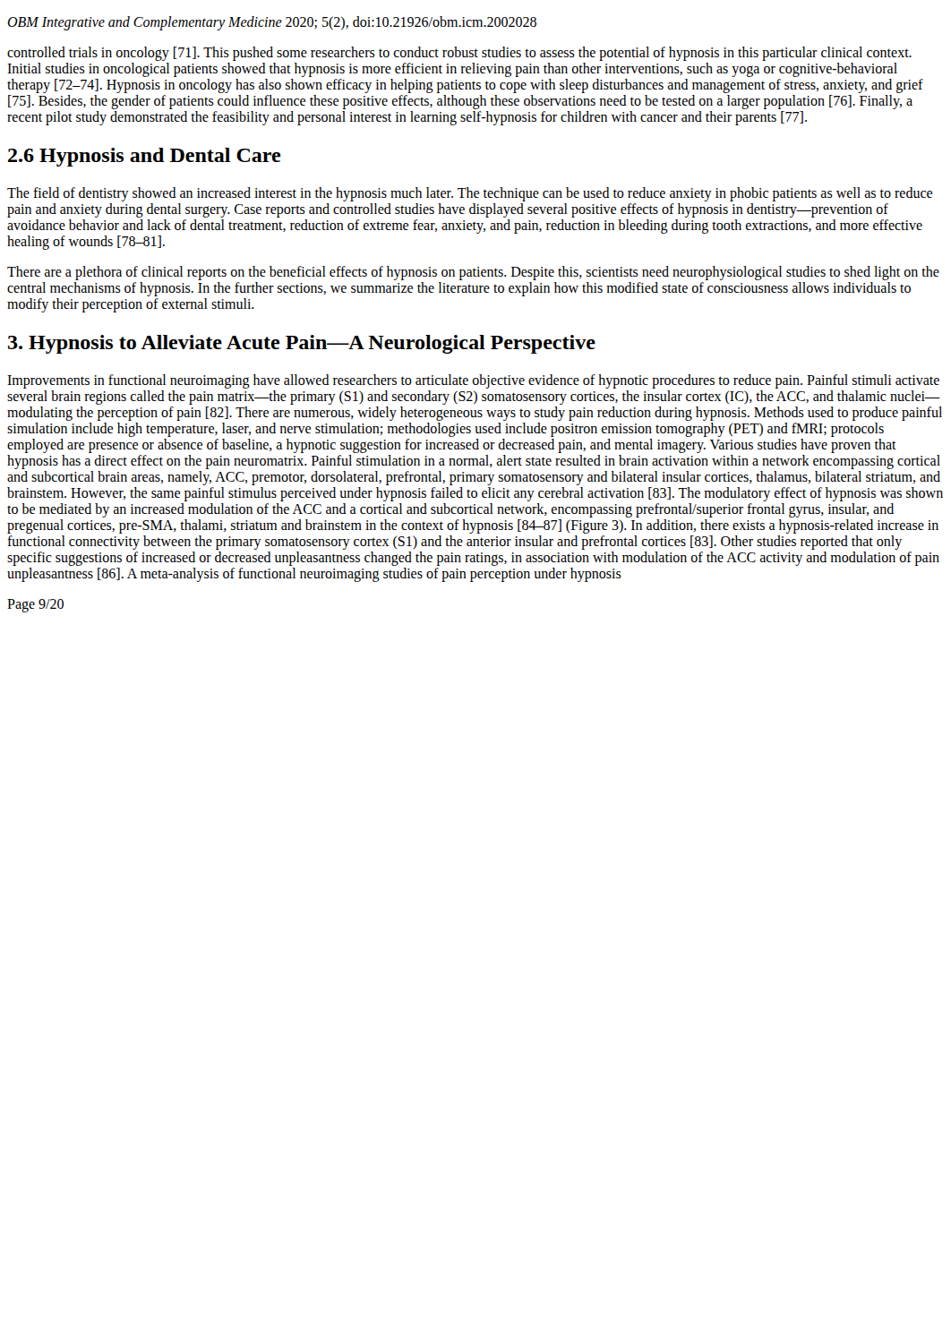OBM Integrative and Complementary Medicine 2020; 5(2), doi:10.21926/obm.icm.2002028
controlled trials in oncology [71]. This pushed some researchers to conduct robust studies to assess the potential of hypnosis in this particular clinical context. Initial studies in oncological patients showed that hypnosis is more efficient in relieving pain than other interventions, such as yoga or cognitive-behavioral therapy [72–74]. Hypnosis in oncology has also shown efficacy in helping patients to cope with sleep disturbances and management of stress, anxiety, and grief [75]. Besides, the gender of patients could influence these positive effects, although these observations need to be tested on a larger population [76]. Finally, a recent pilot study demonstrated the feasibility and personal interest in learning self-hypnosis for children with cancer and their parents [77].
2.6 Hypnosis and Dental Care
The field of dentistry showed an increased interest in the hypnosis much later. The technique can be used to reduce anxiety in phobic patients as well as to reduce pain and anxiety during dental surgery. Case reports and controlled studies have displayed several positive effects of hypnosis in dentistry—prevention of avoidance behavior and lack of dental treatment, reduction of extreme fear, anxiety, and pain, reduction in bleeding during tooth extractions, and more effective healing of wounds [78–81].
There are a plethora of clinical reports on the beneficial effects of hypnosis on patients. Despite this, scientists need neurophysiological studies to shed light on the central mechanisms of hypnosis. In the further sections, we summarize the literature to explain how this modified state of consciousness allows individuals to modify their perception of external stimuli.
3. Hypnosis to Alleviate Acute Pain—A Neurological Perspective
Improvements in functional neuroimaging have allowed researchers to articulate objective evidence of hypnotic procedures to reduce pain. Painful stimuli activate several brain regions called the pain matrix—the primary (S1) and secondary (S2) somatosensory cortices, the insular cortex (IC), the ACC, and thalamic nuclei—modulating the perception of pain [82]. There are numerous, widely heterogeneous ways to study pain reduction during hypnosis. Methods used to produce painful simulation include high temperature, laser, and nerve stimulation; methodologies used include positron emission tomography (PET) and fMRI; protocols employed are presence or absence of baseline, a hypnotic suggestion for increased or decreased pain, and mental imagery. Various studies have proven that hypnosis has a direct effect on the pain neuromatrix. Painful stimulation in a normal, alert state resulted in brain activation within a network encompassing cortical and subcortical brain areas, namely, ACC, premotor, dorsolateral, prefrontal, primary somatosensory and bilateral insular cortices, thalamus, bilateral striatum, and brainstem. However, the same painful stimulus perceived under hypnosis failed to elicit any cerebral activation [83]. The modulatory effect of hypnosis was shown to be mediated by an increased modulation of the ACC and a cortical and subcortical network, encompassing prefrontal/superior frontal gyrus, insular, and pregenual cortices, pre-SMA, thalami, striatum and brainstem in the context of hypnosis [84–87] (Figure 3). In addition, there exists a hypnosis-related increase in functional connectivity between the primary somatosensory cortex (S1) and the anterior insular and prefrontal cortices [83]. Other studies reported that only specific suggestions of increased or decreased unpleasantness changed the pain ratings, in association with modulation of the ACC activity and modulation of pain unpleasantness [86]. A meta-analysis of functional neuroimaging studies of pain perception under hypnosis
Page 9/20